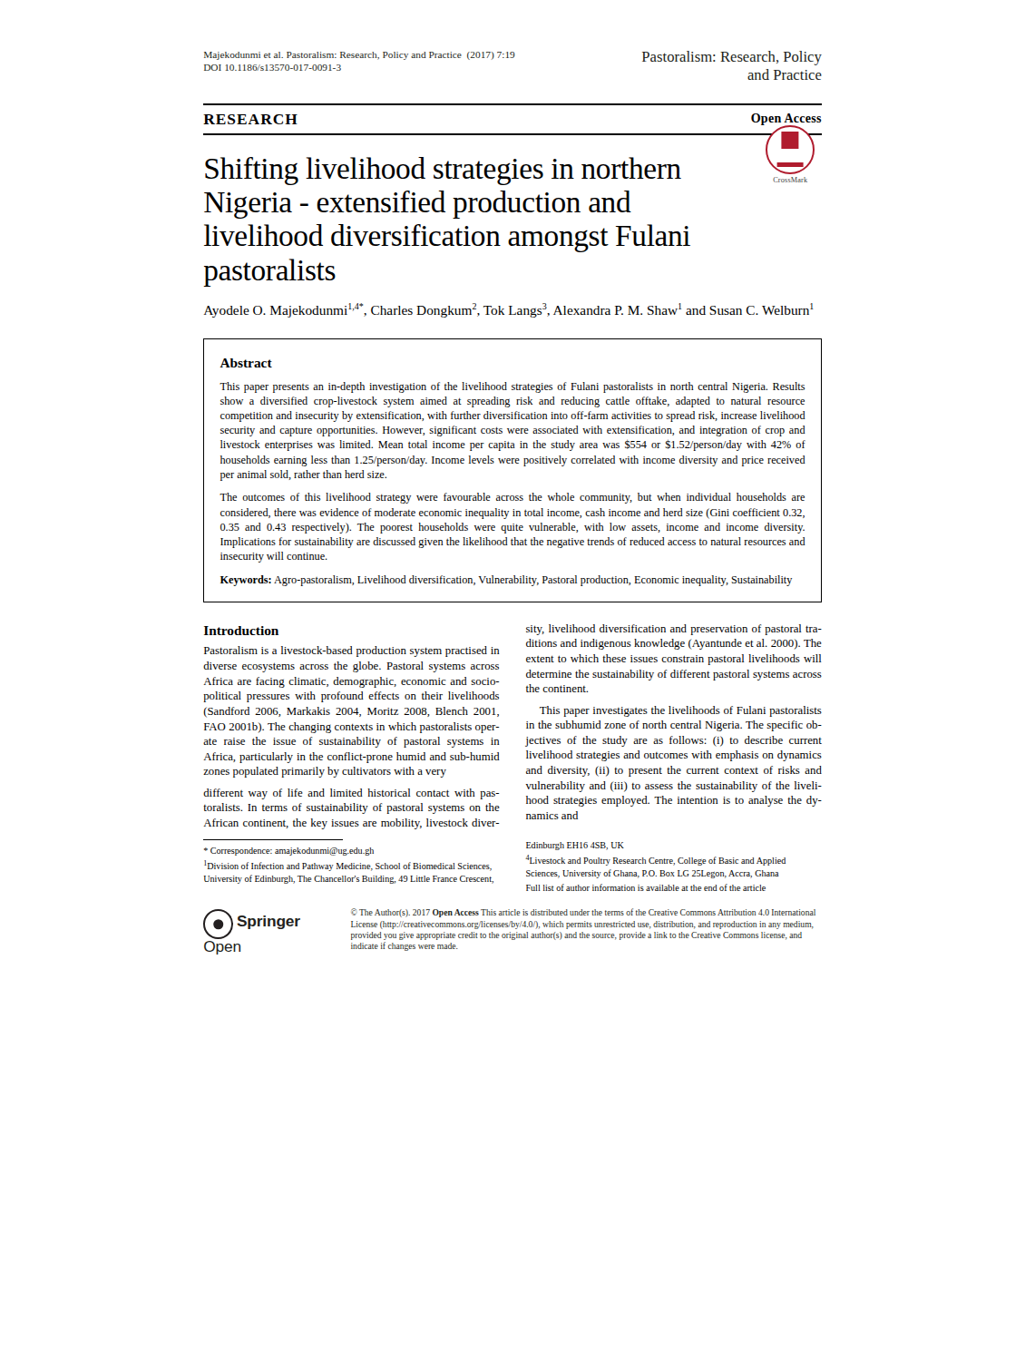Majekodunmi et al. Pastoralism: Research, Policy and Practice (2017) 7:19
DOI 10.1186/s13570-017-0091-3
Pastoralism: Research, Policy
and Practice
Research
Open Access
CrossMark
Shifting livelihood strategies in northern Nigeria - extensified production and livelihood diversification amongst Fulani pastoralists
Ayodele O. Majekodunmi1,4*, Charles Dongkum2, Tok Langs3, Alexandra P. M. Shaw1 and Susan C. Welburn1
Abstract
This paper presents an in-depth investigation of the livelihood strategies of Fulani pastoralists in north central Nigeria. Results show a diversified crop-livestock system aimed at spreading risk and reducing cattle offtake, adapted to natural resource competition and insecurity by extensification, with further diversification into off-farm activities to spread risk, increase livelihood security and capture opportunities. However, significant costs were associated with extensification, and integration of crop and livestock enterprises was limited. Mean total income per capita in the study area was $554 or $1.52/person/day with 42% of households earning less than 1.25/person/day. Income levels were positively correlated with income diversity and price received per animal sold, rather than herd size.
The outcomes of this livelihood strategy were favourable across the whole community, but when individual households are considered, there was evidence of moderate economic inequality in total income, cash income and herd size (Gini coefficient 0.32, 0.35 and 0.43 respectively). The poorest households were quite vulnerable, with low assets, income and income diversity. Implications for sustainability are discussed given the likelihood that the negative trends of reduced access to natural resources and insecurity will continue.
Keywords: Agro-pastoralism, Livelihood diversification, Vulnerability, Pastoral production, Economic inequality, Sustainability
Introduction
Pastoralism is a livestock-based production system practised in diverse ecosystems across the globe. Pastoral systems across Africa are facing climatic, demographic, economic and socio-political pressures with profound effects on their livelihoods (Sandford 2006, Markakis 2004, Moritz 2008, Blench 2001, FAO 2001b). The changing contexts in which pastoralists operate raise the issue of sustainability of pastoral systems in Africa, particularly in the conflict-prone humid and sub-humid zones populated primarily by cultivators with a very
different way of life and limited historical contact with pastoralists. In terms of sustainability of pastoral systems on the African continent, the key issues are mobility, livestock diversity, livelihood diversification and preservation of pastoral traditions and indigenous knowledge (Ayantunde et al. 2000). The extent to which these issues constrain pastoral livelihoods will determine the sustainability of different pastoral systems across the continent.
This paper investigates the livelihoods of Fulani pastoralists in the subhumid zone of north central Nigeria. The specific objectives of the study are as follows: (i) to describe current livelihood strategies and outcomes with emphasis on dynamics and diversity, (ii) to present the current context of risks and vulnerability and (iii) to assess the sustainability of the livelihood strategies employed. The intention is to analyse the dynamics and
* Correspondence: amajekodunmi@ug.edu.gh
1Division of Infection and Pathway Medicine, School of Biomedical Sciences, University of Edinburgh, The Chancellor's Building, 49 Little France Crescent, Edinburgh EH16 4SB, UK
4Livestock and Poultry Research Centre, College of Basic and Applied Sciences, University of Ghana, P.O. Box LG 25Legon, Accra, Ghana
Full list of author information is available at the end of the article
Springer Open
© The Author(s). 2017 Open Access This article is distributed under the terms of the Creative Commons Attribution 4.0 International License (http://creativecommons.org/licenses/by/4.0/), which permits unrestricted use, distribution, and reproduction in any medium, provided you give appropriate credit to the original author(s) and the source, provide a link to the Creative Commons license, and indicate if changes were made.